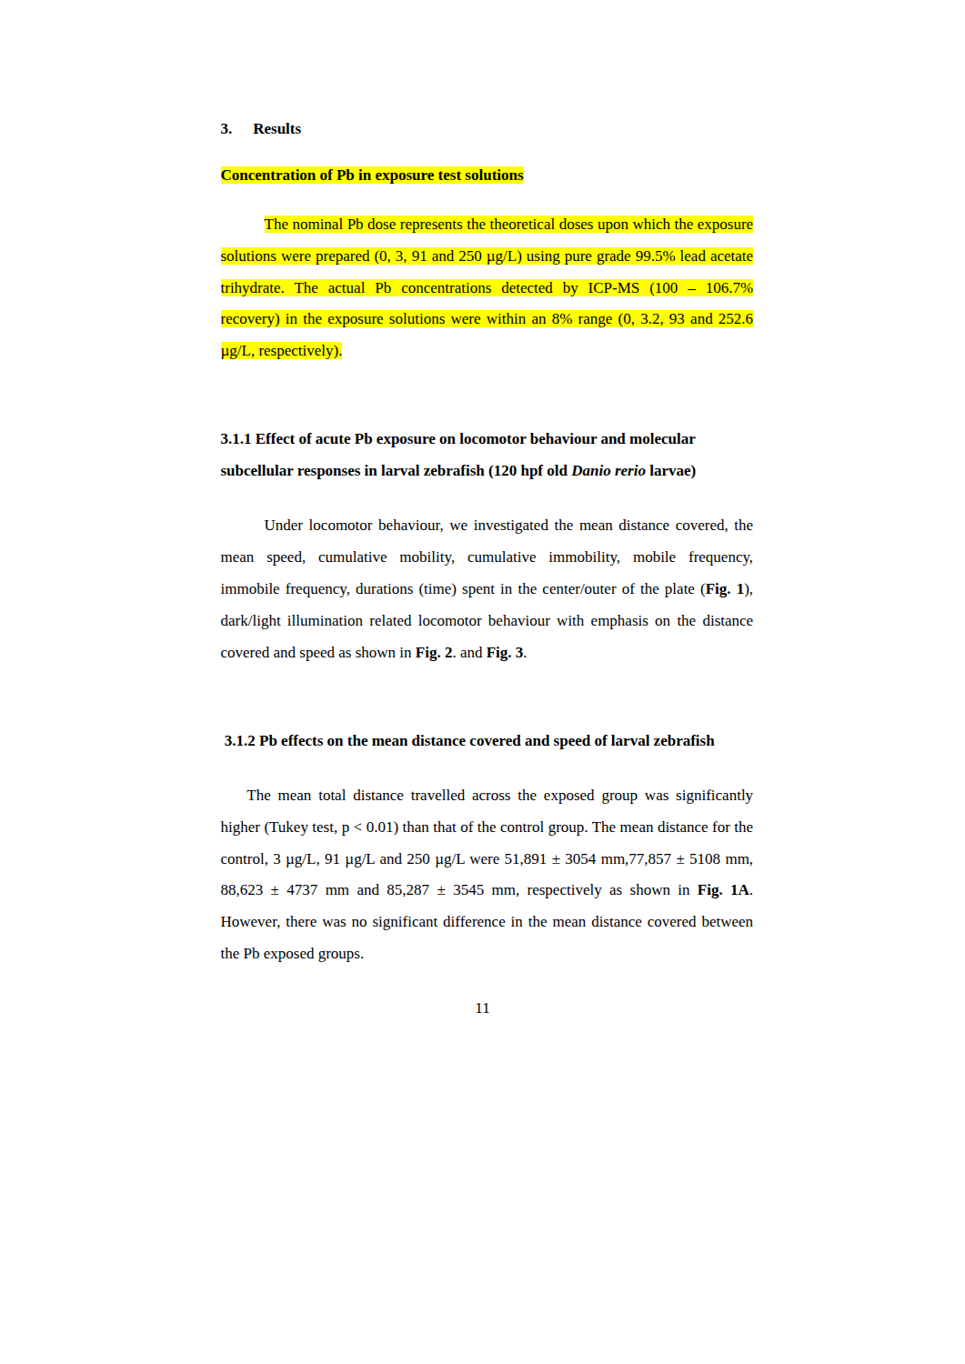3. Results
Concentration of Pb in exposure test solutions
The nominal Pb dose represents the theoretical doses upon which the exposure solutions were prepared (0, 3, 91 and 250 µg/L) using pure grade 99.5% lead acetate trihydrate. The actual Pb concentrations detected by ICP-MS (100 – 106.7% recovery) in the exposure solutions were within an 8% range (0, 3.2, 93 and 252.6 µg/L, respectively).
3.1.1 Effect of acute Pb exposure on locomotor behaviour and molecular subcellular responses in larval zebrafish (120 hpf old Danio rerio larvae)
Under locomotor behaviour, we investigated the mean distance covered, the mean speed, cumulative mobility, cumulative immobility, mobile frequency, immobile frequency, durations (time) spent in the center/outer of the plate (Fig. 1), dark/light illumination related locomotor behaviour with emphasis on the distance covered and speed as shown in Fig. 2. and Fig. 3.
3.1.2 Pb effects on the mean distance covered and speed of larval zebrafish
The mean total distance travelled across the exposed group was significantly higher (Tukey test, p < 0.01) than that of the control group. The mean distance for the control, 3 µg/L, 91 µg/L and 250 µg/L were 51,891 ± 3054 mm,77,857 ± 5108 mm, 88,623 ± 4737 mm and 85,287 ± 3545 mm, respectively as shown in Fig. 1A. However, there was no significant difference in the mean distance covered between the Pb exposed groups.
11